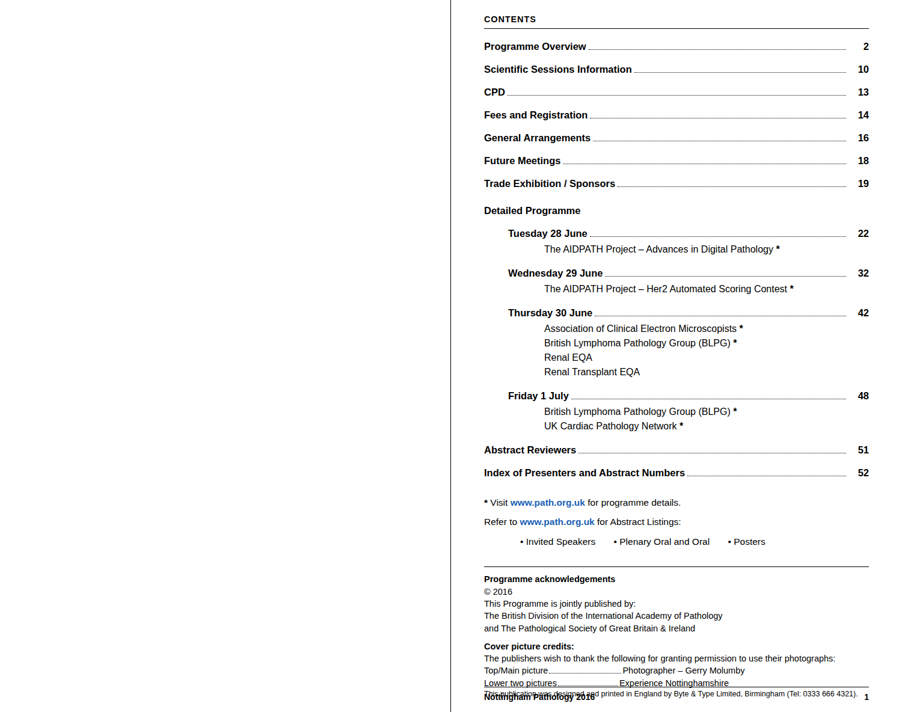Contents
Programme Overview 2
Scientific Sessions Information 10
CPD 13
Fees and Registration 14
General Arrangements 16
Future Meetings 18
Trade Exhibition / Sponsors 19
Detailed Programme
Tuesday 28 June 22
The AIDPATH Project – Advances in Digital Pathology *
Wednesday 29 June 32
The AIDPATH Project – Her2 Automated Scoring Contest *
Thursday 30 June 42
Association of Clinical Electron Microscopists *
British Lymphoma Pathology Group (BLPG) *
Renal EQA
Renal Transplant EQA
Friday 1 July 48
British Lymphoma Pathology Group (BLPG) *
UK Cardiac Pathology Network *
Abstract Reviewers 51
Index of Presenters and Abstract Numbers 52
* Visit www.path.org.uk for programme details.
Refer to www.path.org.uk for Abstract Listings:
• Invited Speakers • Plenary Oral and Oral • Posters
Programme acknowledgements
© 2016
This Programme is jointly published by:
The British Division of the International Academy of Pathology
and The Pathological Society of Great Britain & Ireland
Cover picture credits:
The publishers wish to thank the following for granting permission to use their photographs:
Top/Main picture Photographer – Gerry Molumby
Lower two pictures Experience Nottinghamshire
This publication was designed and printed in England by Byte & Type Limited, Birmingham (Tel: 0333 666 4321).
Nottingham Pathology 2016 1